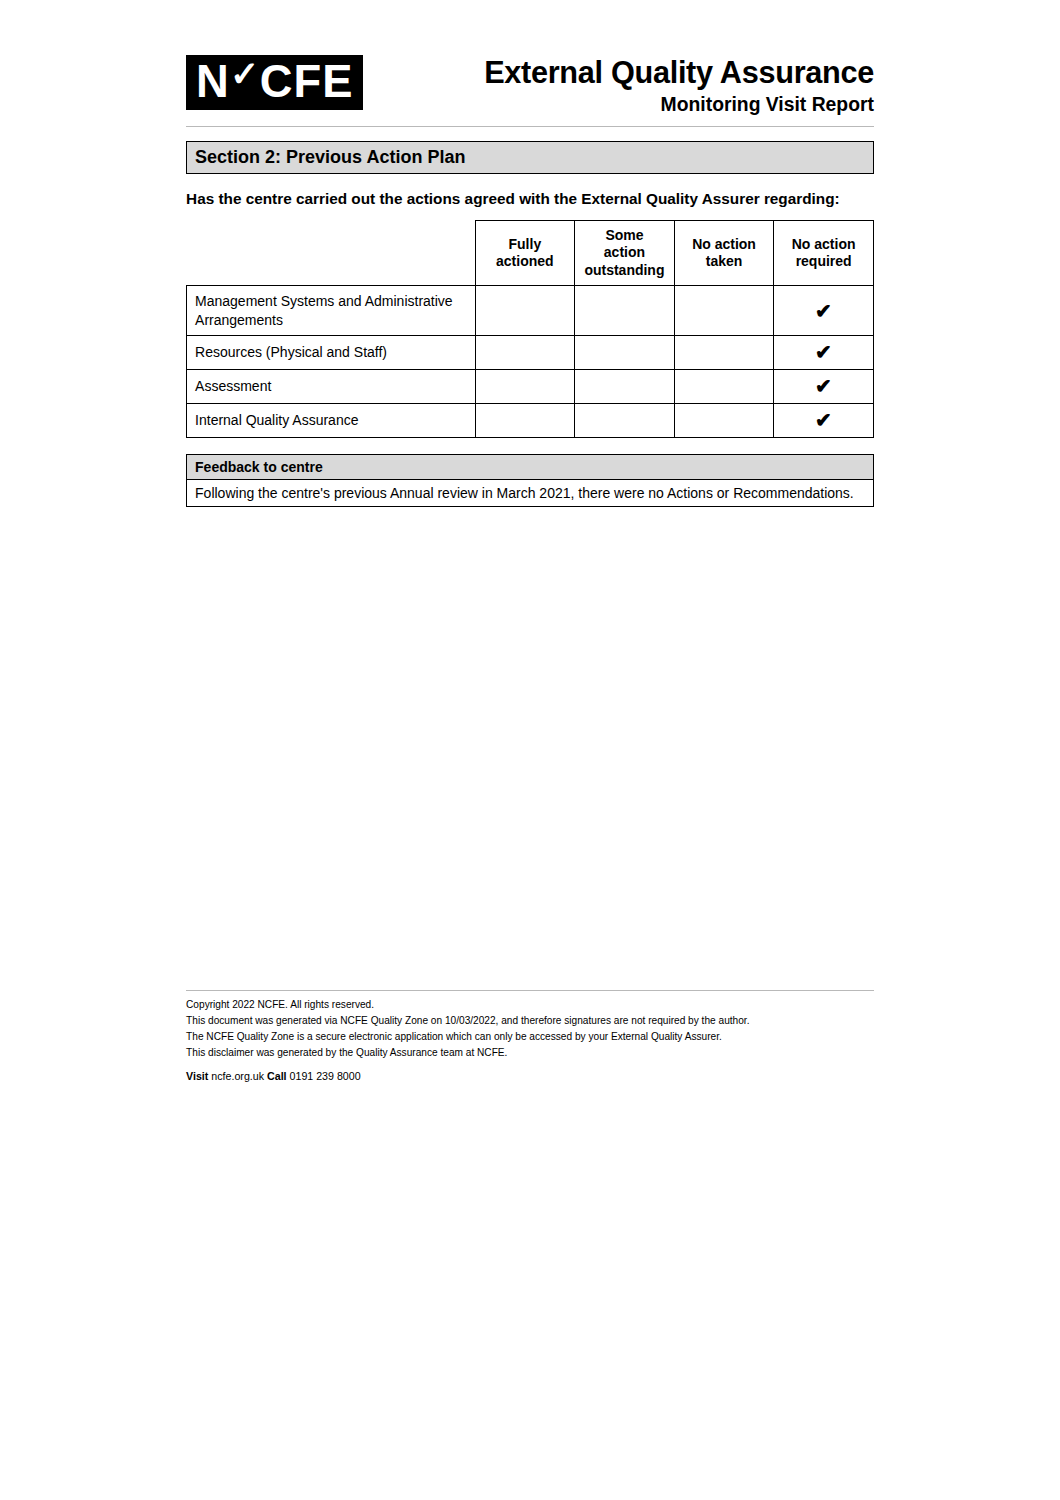N✓CFE
External Quality Assurance
Monitoring Visit Report
Section 2: Previous Action Plan
Has the centre carried out the actions agreed with the External Quality Assurer regarding:
| | Fully actioned | Some action outstanding | No action taken | No action required |
| --- | --- | --- | --- | --- |
| Management Systems and Administrative Arrangements | | | | ✔ |
| Resources (Physical and Staff) | | | | ✔ |
| Assessment | | | | ✔ |
| Internal Quality Assurance | | | | ✔ |
| Feedback to centre |
| --- |
| Following the centre's previous Annual review in March 2021, there were no Actions or Recommendations. |
Copyright 2022 NCFE. All rights reserved.
This document was generated via NCFE Quality Zone on 10/03/2022, and therefore signatures are not required by the author.
The NCFE Quality Zone is a secure electronic application which can only be accessed by your External Quality Assurer.
This disclaimer was generated by the Quality Assurance team at NCFE.
Visit ncfe.org.uk Call 0191 239 8000